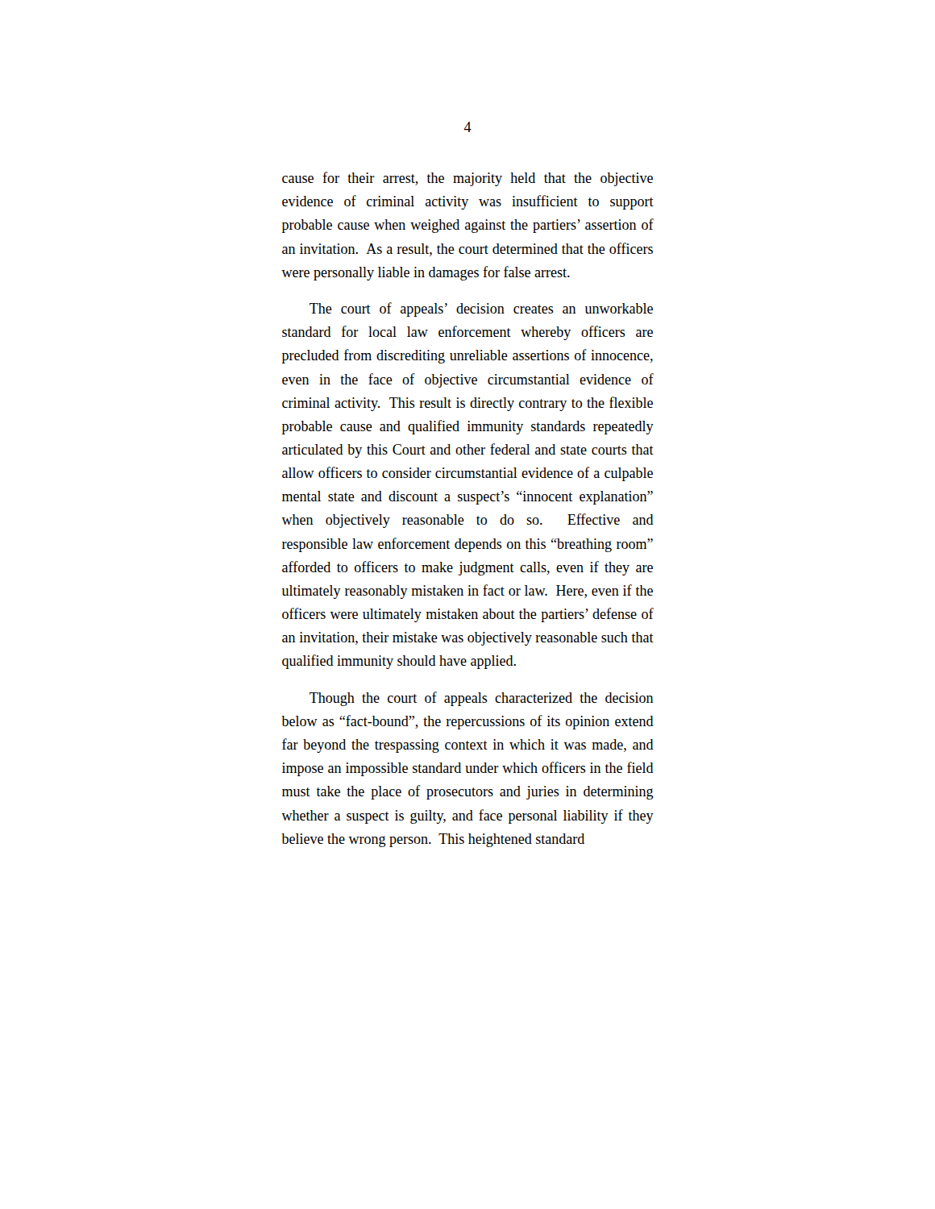4
cause for their arrest, the majority held that the objective evidence of criminal activity was insufficient to support probable cause when weighed against the partiers’ assertion of an invitation. As a result, the court determined that the officers were personally liable in damages for false arrest.
The court of appeals’ decision creates an unworkable standard for local law enforcement whereby officers are precluded from discrediting unreliable assertions of innocence, even in the face of objective circumstantial evidence of criminal activity. This result is directly contrary to the flexible probable cause and qualified immunity standards repeatedly articulated by this Court and other federal and state courts that allow officers to consider circumstantial evidence of a culpable mental state and discount a suspect’s “innocent explanation” when objectively reasonable to do so. Effective and responsible law enforcement depends on this “breathing room” afforded to officers to make judgment calls, even if they are ultimately reasonably mistaken in fact or law. Here, even if the officers were ultimately mistaken about the partiers’ defense of an invitation, their mistake was objectively reasonable such that qualified immunity should have applied.
Though the court of appeals characterized the decision below as “fact-bound”, the repercussions of its opinion extend far beyond the trespassing context in which it was made, and impose an impossible standard under which officers in the field must take the place of prosecutors and juries in determining whether a suspect is guilty, and face personal liability if they believe the wrong person. This heightened standard